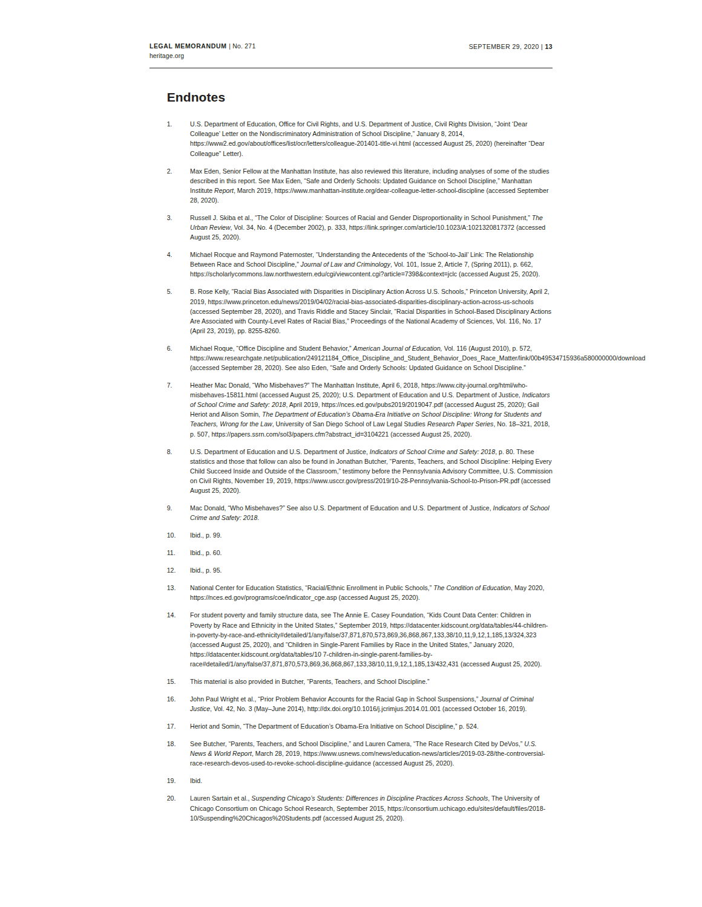LEGAL MEMORANDUM | No. 271
heritage.org
SEPTEMBER 29, 2020 | 13
Endnotes
1. U.S. Department of Education, Office for Civil Rights, and U.S. Department of Justice, Civil Rights Division, “Joint ‘Dear Colleague’ Letter on the Nondiscriminatory Administration of School Discipline,” January 8, 2014, https://www2.ed.gov/about/offices/list/ocr/letters/colleague-201401-title-vi.html (accessed August 25, 2020) (hereinafter “Dear Colleague” Letter).
2. Max Eden, Senior Fellow at the Manhattan Institute, has also reviewed this literature, including analyses of some of the studies described in this report. See Max Eden, “Safe and Orderly Schools: Updated Guidance on School Discipline,” Manhattan Institute Report, March 2019, https://www.manhattan-institute.org/dear-colleague-letter-school-discipline (accessed September 28, 2020).
3. Russell J. Skiba et al., “The Color of Discipline: Sources of Racial and Gender Disproportionality in School Punishment,” The Urban Review, Vol. 34, No. 4 (December 2002), p. 333, https://link.springer.com/article/10.1023/A:1021320817372 (accessed August 25, 2020).
4. Michael Rocque and Raymond Paternoster, “Understanding the Antecedents of the ‘School-to-Jail’ Link: The Relationship Between Race and School Discipline,” Journal of Law and Criminology, Vol. 101, Issue 2, Article 7, (Spring 2011), p. 662, https://scholarlycommons.law.northwestern.edu/cgi/viewcontent.cgi?article=7398&context=jclc (accessed August 25, 2020).
5. B. Rose Kelly, “Racial Bias Associated with Disparities in Disciplinary Action Across U.S. Schools,” Princeton University, April 2, 2019, https://www.princeton.edu/news/2019/04/02/racial-bias-associated-disparities-disciplinary-action-across-us-schools (accessed September 28, 2020), and Travis Riddle and Stacey Sinclair, “Racial Disparities in School-Based Disciplinary Actions Are Associated with County-Level Rates of Racial Bias,” Proceedings of the National Academy of Sciences, Vol. 116, No. 17 (April 23, 2019), pp. 8255-8260.
6. Michael Roque, “Office Discipline and Student Behavior,” American Journal of Education, Vol. 116 (August 2010), p. 572, https://www.researchgate.net/publication/249121184_Office_Discipline_and_Student_Behavior_Does_Race_Matter/link/00b49534715936a580000000/download (accessed September 28, 2020). See also Eden, “Safe and Orderly Schools: Updated Guidance on School Discipline.”
7. Heather Mac Donald, “Who Misbehaves?” The Manhattan Institute, April 6, 2018, https://www.city-journal.org/html/who-misbehaves-15811.html (accessed August 25, 2020); U.S. Department of Education and U.S. Department of Justice, Indicators of School Crime and Safety: 2018, April 2019, https://nces.ed.gov/pubs2019/2019047.pdf (accessed August 25, 2020); Gail Heriot and Alison Somin, The Department of Education’s Obama-Era Initiative on School Discipline: Wrong for Students and Teachers, Wrong for the Law, University of San Diego School of Law Legal Studies Research Paper Series, No. 18–321, 2018, p. 507, https://papers.ssrn.com/sol3/papers.cfm?abstract_id=3104221 (accessed August 25, 2020).
8. U.S. Department of Education and U.S. Department of Justice, Indicators of School Crime and Safety: 2018, p. 80. These statistics and those that follow can also be found in Jonathan Butcher, “Parents, Teachers, and School Discipline: Helping Every Child Succeed Inside and Outside of the Classroom,” testimony before the Pennsylvania Advisory Committee, U.S. Commission on Civil Rights, November 19, 2019, https://www.usccr.gov/press/2019/10-28-Pennsylvania-School-to-Prison-PR.pdf (accessed August 25, 2020).
9. Mac Donald, “Who Misbehaves?” See also U.S. Department of Education and U.S. Department of Justice, Indicators of School Crime and Safety: 2018.
10. Ibid., p. 99.
11. Ibid., p. 60.
12. Ibid., p. 95.
13. National Center for Education Statistics, “Racial/Ethnic Enrollment in Public Schools,” The Condition of Education, May 2020, https://nces.ed.gov/programs/coe/indicator_cge.asp (accessed August 25, 2020).
14. For student poverty and family structure data, see The Annie E. Casey Foundation, “Kids Count Data Center: Children in Poverty by Race and Ethnicity in the United States,” September 2019, https://datacenter.kidscount.org/data/tables/44-children-in-poverty-by-race-and-ethnicity#detailed/1/any/false/37,871,870,573,869,36,868,867,133,38/10,11,9,12,1,185,13/324,323 (accessed August 25, 2020), and “Children in Single-Parent Families by Race in the United States,” January 2020, https://datacenter.kidscount.org/data/tables/10 7-children-in-single-parent-families-by-race#detailed/1/any/false/37,871,870,573,869,36,868,867,133,38/10,11,9,12,1,185,13/432,431 (accessed August 25, 2020).
15. This material is also provided in Butcher, “Parents, Teachers, and School Discipline.”
16. John Paul Wright et al., “Prior Problem Behavior Accounts for the Racial Gap in School Suspensions,” Journal of Criminal Justice, Vol. 42, No. 3 (May–June 2014), http://dx.doi.org/10.1016/j.jcrimjus.2014.01.001 (accessed October 16, 2019).
17. Heriot and Somin, “The Department of Education’s Obama-Era Initiative on School Discipline,” p. 524.
18. See Butcher, “Parents, Teachers, and School Discipline,” and Lauren Camera, “The Race Research Cited by DeVos,” U.S. News & World Report, March 28, 2019, https://www.usnews.com/news/education-news/articles/2019-03-28/the-controversial-race-research-devos-used-to-revoke-school-discipline-guidance (accessed August 25, 2020).
19. Ibid.
20. Lauren Sartain et al., Suspending Chicago’s Students: Differences in Discipline Practices Across Schools, The University of Chicago Consortium on Chicago School Research, September 2015, https://consortium.uchicago.edu/sites/default/files/2018-10/Suspending%20Chicagos%20Students.pdf (accessed August 25, 2020).